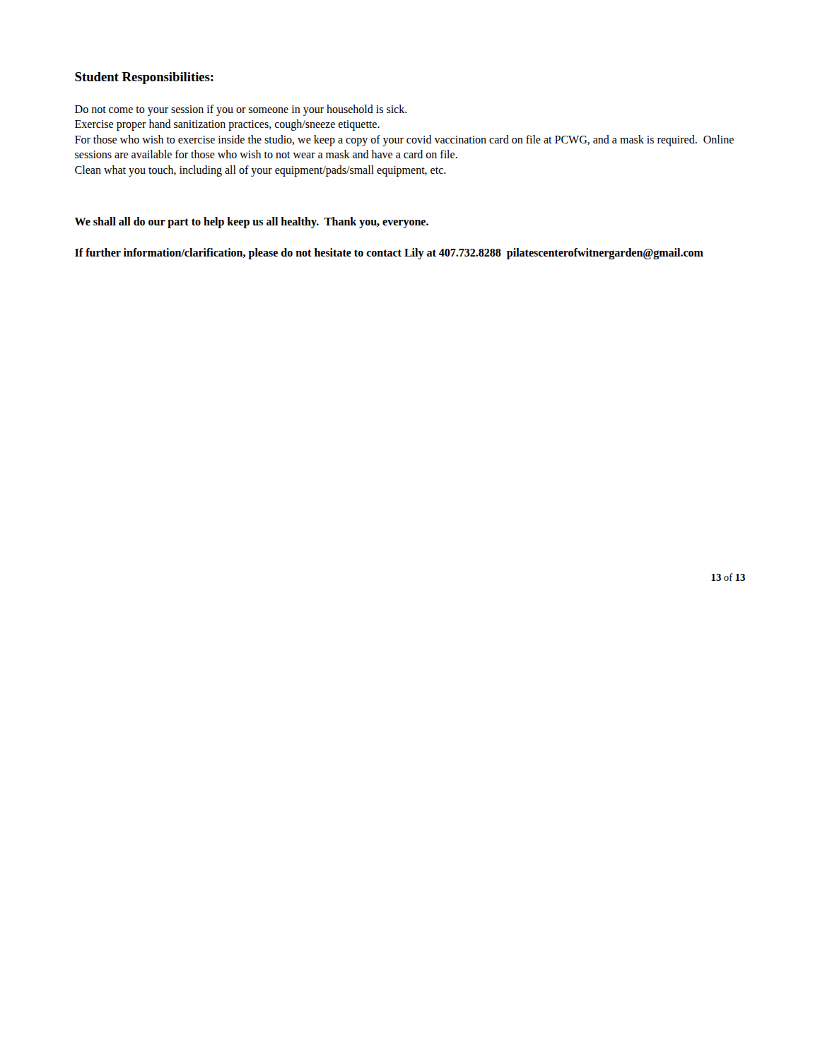Student Responsibilities:
Do not come to your session if you or someone in your household is sick.
Exercise proper hand sanitization practices, cough/sneeze etiquette.
For those who wish to exercise inside the studio, we keep a copy of your covid vaccination card on file at PCWG, and a mask is required. Online sessions are available for those who wish to not wear a mask and have a card on file.
Clean what you touch, including all of your equipment/pads/small equipment, etc.
We shall all do our part to help keep us all healthy. Thank you, everyone.
If further information/clarification, please do not hesitate to contact Lily at 407.732.8288 pilatescenterofwitnergarden@gmail.com
13 of 13